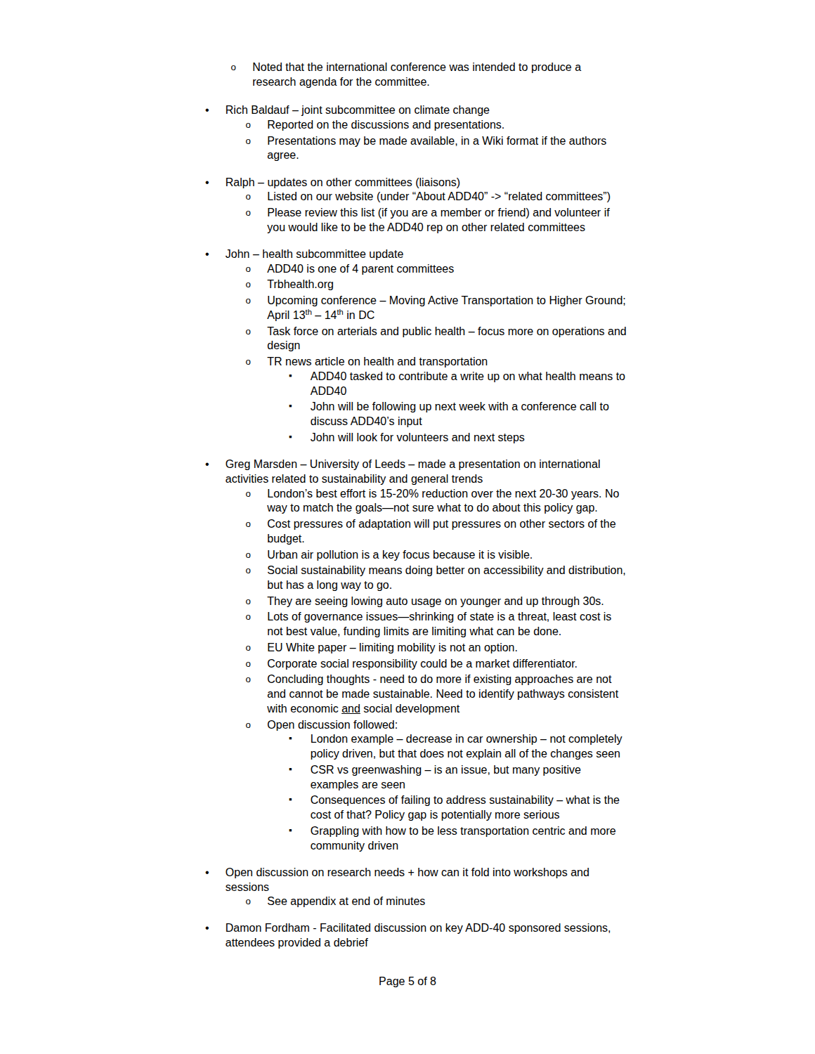Noted that the international conference was intended to produce a research agenda for the committee.
Rich Baldauf – joint subcommittee on climate change
Reported on the discussions and presentations.
Presentations may be made available, in a Wiki format if the authors agree.
Ralph – updates on other committees (liaisons)
Listed on our website (under “About ADD40” -> “related committees”)
Please review this list (if you are a member or friend) and volunteer if you would like to be the ADD40 rep on other related committees
John – health subcommittee update
ADD40 is one of 4 parent committees
Trbhealth.org
Upcoming conference – Moving Active Transportation to Higher Ground; April 13th – 14th in DC
Task force on arterials and public health – focus more on operations and design
TR news article on health and transportation
ADD40 tasked to contribute a write up on what health means to ADD40
John will be following up next week with a conference call to discuss ADD40’s input
John will look for volunteers and next steps
Greg Marsden – University of Leeds – made a presentation on international activities related to sustainability and general trends
London’s best effort is 15-20% reduction over the next 20-30 years. No way to match the goals—not sure what to do about this policy gap.
Cost pressures of adaptation will put pressures on other sectors of the budget.
Urban air pollution is a key focus because it is visible.
Social sustainability means doing better on accessibility and distribution, but has a long way to go.
They are seeing lowing auto usage on younger and up through 30s.
Lots of governance issues—shrinking of state is a threat, least cost is not best value, funding limits are limiting what can be done.
EU White paper – limiting mobility is not an option.
Corporate social responsibility could be a market differentiator.
Concluding thoughts - need to do more if existing approaches are not and cannot be made sustainable. Need to identify pathways consistent with economic and social development
Open discussion followed:
London example – decrease in car ownership – not completely policy driven, but that does not explain all of the changes seen
CSR vs greenwashing – is an issue, but many positive examples are seen
Consequences of failing to address sustainability – what is the cost of that? Policy gap is potentially more serious
Grappling with how to be less transportation centric and more community driven
Open discussion on research needs + how can it fold into workshops and sessions
See appendix at end of minutes
Damon Fordham - Facilitated discussion on key ADD-40 sponsored sessions, attendees provided a debrief
Page 5 of 8